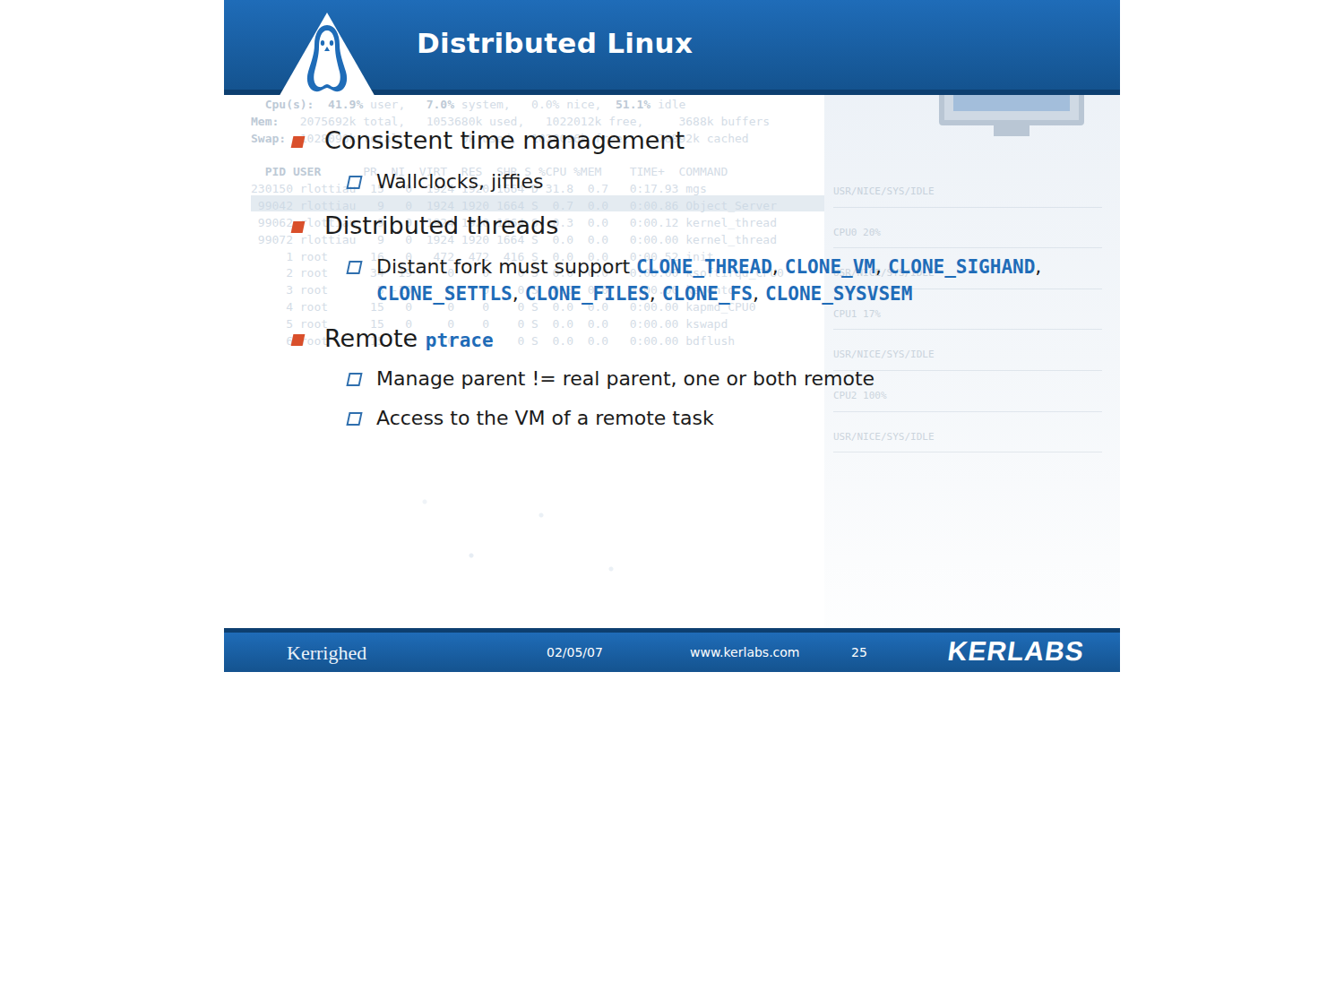Cpu(s): 41.9% user, 7.0% system, 0.0% nice, 51.1% idle Mem: 2075692k total, 1053680k used, 1022012k free, 3688k buffers Swap: 1028096k total, 0k used, 1028096k free, 78892k cached PID USER PR NI VIRT RES SHR S %CPU %MEM TIME+ COMMAND 230150 rlottiau 15 0 1924 1920 1664 D 31.8 0.7 0:17.93 mgs 99042 rlottiau 9 0 1924 1920 1664 S 0.7 0.0 0:00.86 Object_Server 99062 rlottiau 9 0 1924 1920 1664 S 0.3 0.0 0:00.12 kernel_thread 99072 rlottiau 9 0 1924 1920 1664 S 0.0 0.0 0:00.00 kernel_thread 1 root 16 0 472 472 416 S 0.0 0.0 0:00.52 init 2 root 34 19 0 0 0 S 0.0 0.0 0:00.00 ksoftirqd_CPU0 3 root 5 -10 0 0 0 S 0.0 0.0 0:00.00 keventd 4 root 15 0 0 0 0 S 0.0 0.0 0:00.00 kapmd_CPU0 5 root 15 0 0 0 0 S 0.0 0.0 0:00.00 kswapd 6 root 15 0 0 0 0 S 0.0 0.0 0:00.00 bdflush
USR/NICE/SYS/IDLE
CPU0 20%
USR/NICE/SYS/IDLE
CPU1 17%
USR/NICE/SYS/IDLE
CPU2 100%
USR/NICE/SYS/IDLE
Distributed Linux
Consistent time management
Wallclocks, jiffies
Distributed threads
Distant fork must support CLONE_THREAD, CLONE_VM, CLONE_SIGHAND, CLONE_SETTLS, CLONE_FILES, CLONE_FS, CLONE_SYSVSEM
Remote ptrace
Manage parent != real parent, one or both remote
Access to the VM of a remote task
Kerrighed
02/05/07
www.kerlabs.com
25
KERLABS